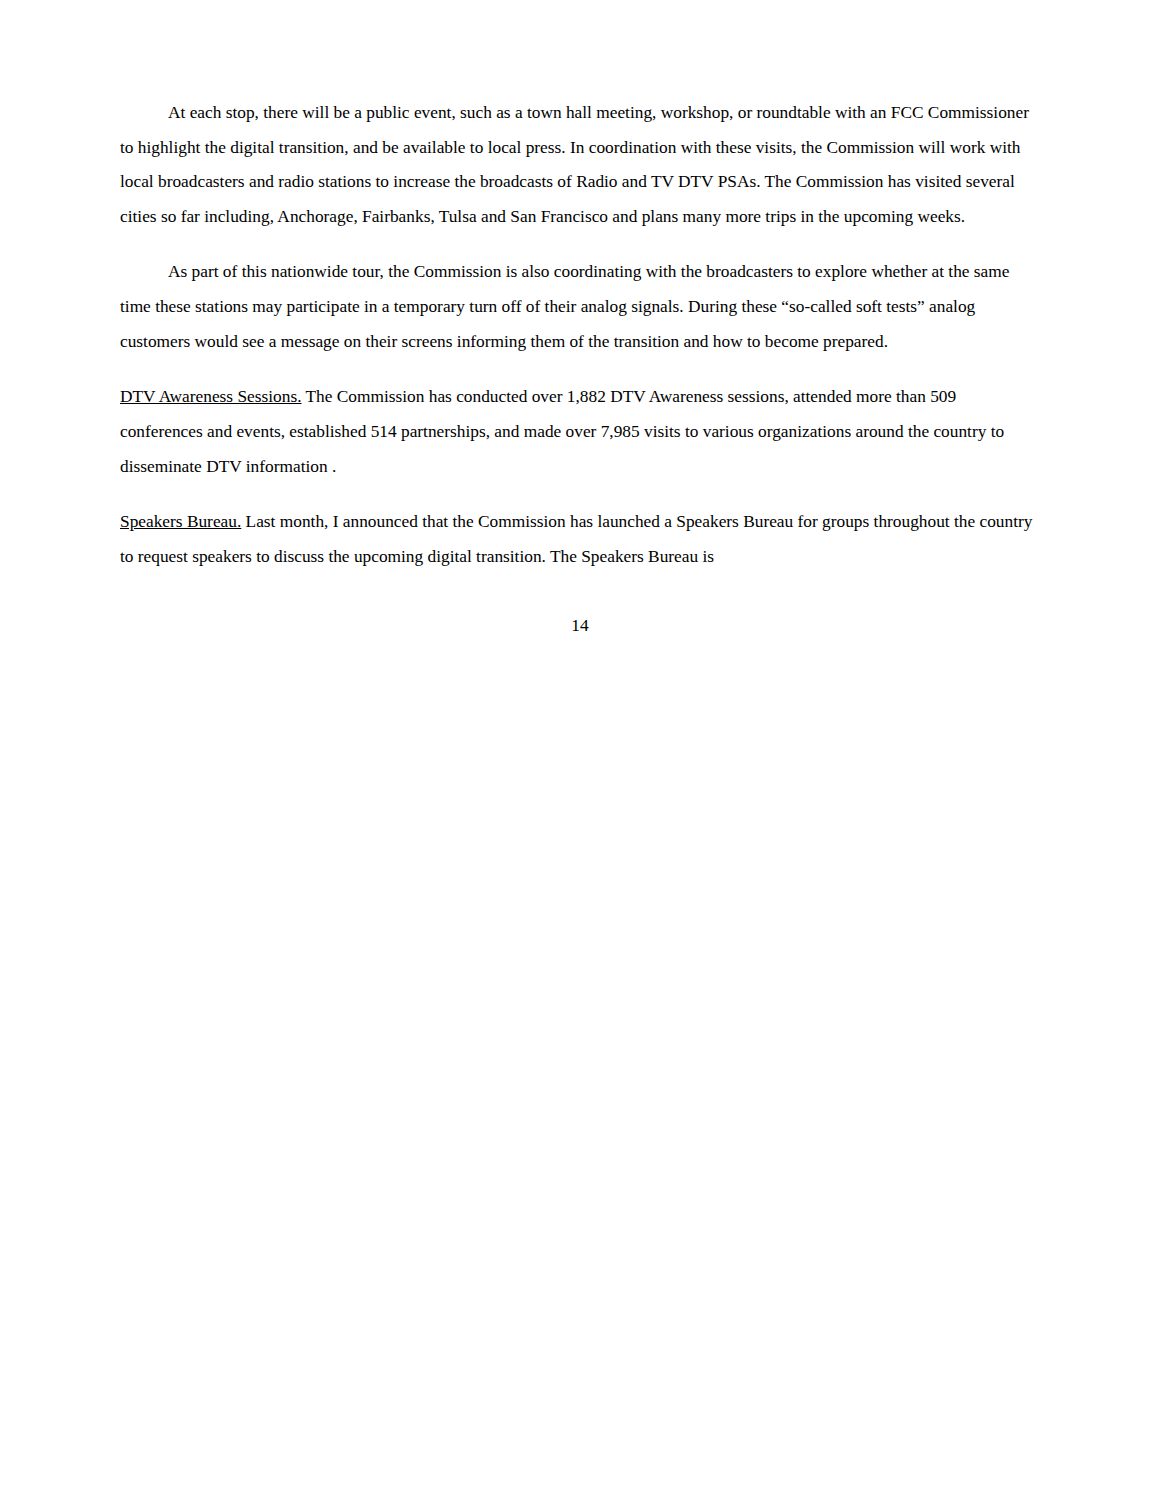At each stop, there will be a public event, such as a town hall meeting, workshop, or roundtable with an FCC Commissioner to highlight the digital transition, and be available to local press. In coordination with these visits, the Commission will work with local broadcasters and radio stations to increase the broadcasts of Radio and TV DTV PSAs. The Commission has visited several cities so far including, Anchorage, Fairbanks, Tulsa and San Francisco and plans many more trips in the upcoming weeks.
As part of this nationwide tour, the Commission is also coordinating with the broadcasters to explore whether at the same time these stations may participate in a temporary turn off of their analog signals. During these “so-called soft tests” analog customers would see a message on their screens informing them of the transition and how to become prepared.
DTV Awareness Sessions. The Commission has conducted over 1,882 DTV Awareness sessions, attended more than 509 conferences and events, established 514 partnerships, and made over 7,985 visits to various organizations around the country to disseminate DTV information .
Speakers Bureau. Last month, I announced that the Commission has launched a Speakers Bureau for groups throughout the country to request speakers to discuss the upcoming digital transition. The Speakers Bureau is
14